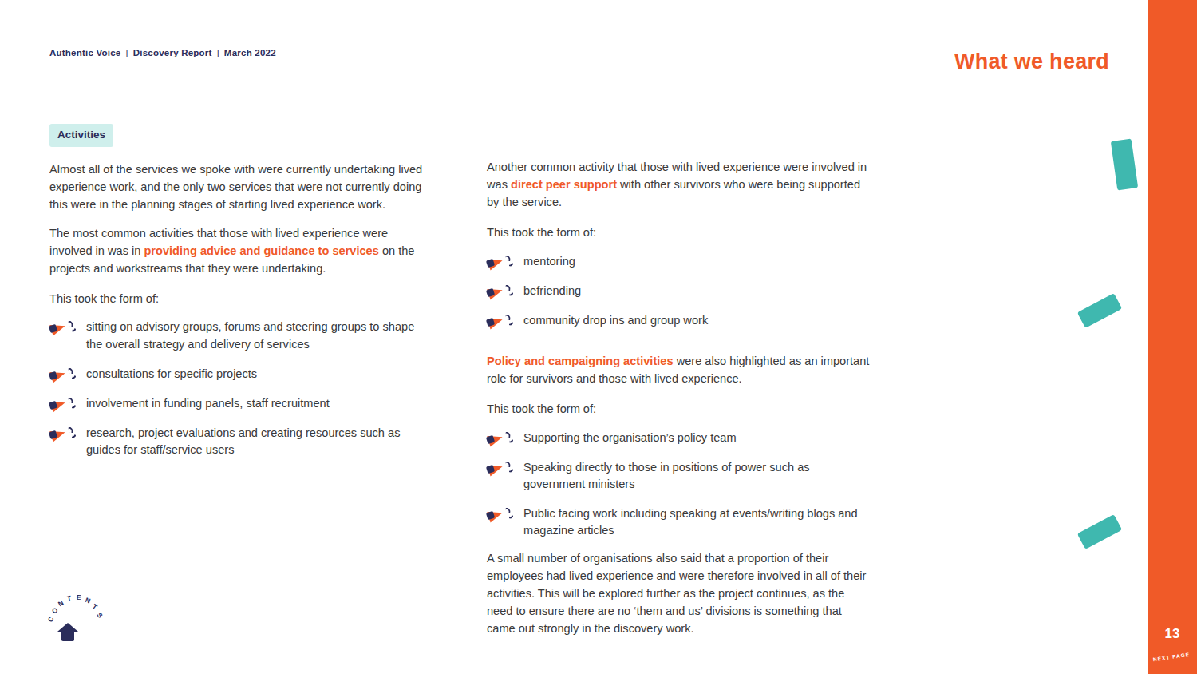Authentic Voice|Discovery Report|March 2022
What we heard
Activities
Almost all of the services we spoke with were currently undertaking lived experience work, and the only two services that were not currently doing this were in the planning stages of starting lived experience work.
The most common activities that those with lived experience were involved in was in providing advice and guidance to services on the projects and workstreams that they were undertaking.
This took the form of:
sitting on advisory groups, forums and steering groups to shape the overall strategy and delivery of services
consultations for specific projects
involvement in funding panels, staff recruitment
research, project evaluations and creating resources such as guides for staff/service users
Another common activity that those with lived experience were involved in was direct peer support with other survivors who were being supported by the service.
This took the form of:
mentoring
befriending
community drop ins and group work
Policy and campaigning activities were also highlighted as an important role for survivors and those with lived experience.
This took the form of:
Supporting the organisation’s policy team
Speaking directly to those in positions of power such as government ministers
Public facing work including speaking at events/writing blogs and magazine articles
A small number of organisations also said that a proportion of their employees had lived experience and were therefore involved in all of their activities. This will be explored further as the project continues, as the need to ensure there are no ‘them and us’ divisions is something that came out strongly in the discovery work.
C O N T E N T S
13
NEXT PAGE